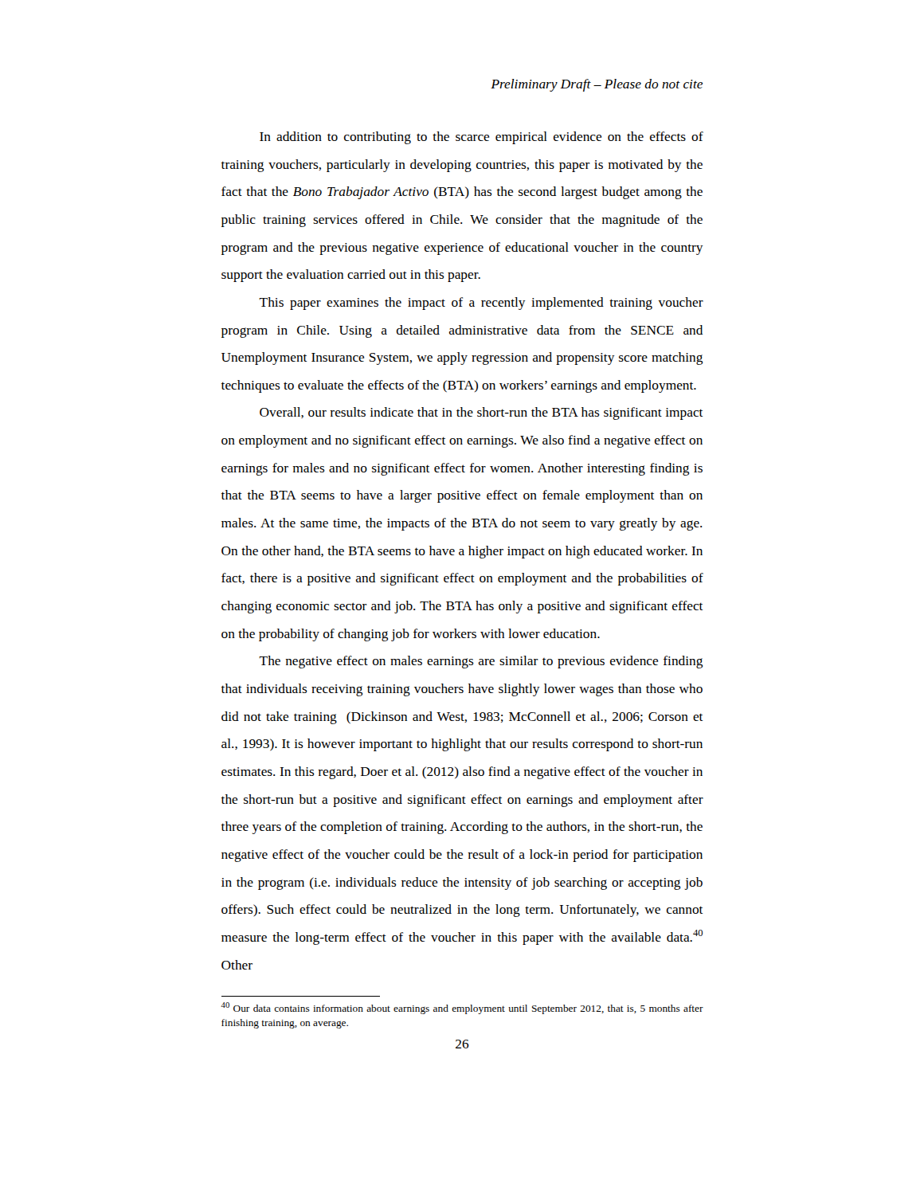Preliminary Draft – Please do not cite
In addition to contributing to the scarce empirical evidence on the effects of training vouchers, particularly in developing countries, this paper is motivated by the fact that the Bono Trabajador Activo (BTA) has the second largest budget among the public training services offered in Chile. We consider that the magnitude of the program and the previous negative experience of educational voucher in the country support the evaluation carried out in this paper.
This paper examines the impact of a recently implemented training voucher program in Chile. Using a detailed administrative data from the SENCE and Unemployment Insurance System, we apply regression and propensity score matching techniques to evaluate the effects of the (BTA) on workers’ earnings and employment.
Overall, our results indicate that in the short-run the BTA has significant impact on employment and no significant effect on earnings. We also find a negative effect on earnings for males and no significant effect for women. Another interesting finding is that the BTA seems to have a larger positive effect on female employment than on males. At the same time, the impacts of the BTA do not seem to vary greatly by age. On the other hand, the BTA seems to have a higher impact on high educated worker. In fact, there is a positive and significant effect on employment and the probabilities of changing economic sector and job. The BTA has only a positive and significant effect on the probability of changing job for workers with lower education.
The negative effect on males earnings are similar to previous evidence finding that individuals receiving training vouchers have slightly lower wages than those who did not take training (Dickinson and West, 1983; McConnell et al., 2006; Corson et al., 1993). It is however important to highlight that our results correspond to short-run estimates. In this regard, Doer et al. (2012) also find a negative effect of the voucher in the short-run but a positive and significant effect on earnings and employment after three years of the completion of training. According to the authors, in the short-run, the negative effect of the voucher could be the result of a lock-in period for participation in the program (i.e. individuals reduce the intensity of job searching or accepting job offers). Such effect could be neutralized in the long term. Unfortunately, we cannot measure the long-term effect of the voucher in this paper with the available data.40 Other
40 Our data contains information about earnings and employment until September 2012, that is, 5 months after finishing training, on average.
26